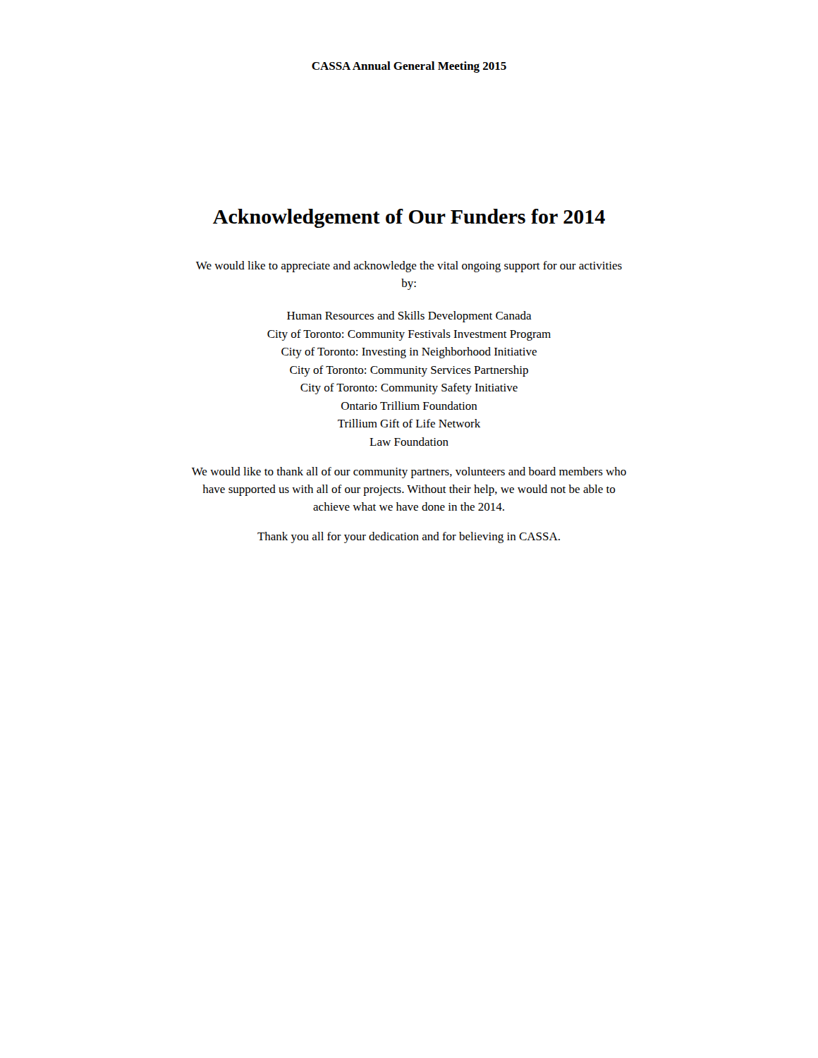CASSA Annual General Meeting 2015
Acknowledgement of Our Funders for 2014
We would like to appreciate and acknowledge the vital ongoing support for our activities by:
Human Resources and Skills Development Canada City of Toronto: Community Festivals Investment Program City of Toronto: Investing in Neighborhood Initiative City of Toronto: Community Services Partnership City of Toronto: Community Safety Initiative Ontario Trillium Foundation Trillium Gift of Life Network Law Foundation
We would like to thank all of our community partners, volunteers and board members who have supported us with all of our projects. Without their help, we would not be able to achieve what we have done in the 2014.
Thank you all for your dedication and for believing in CASSA.